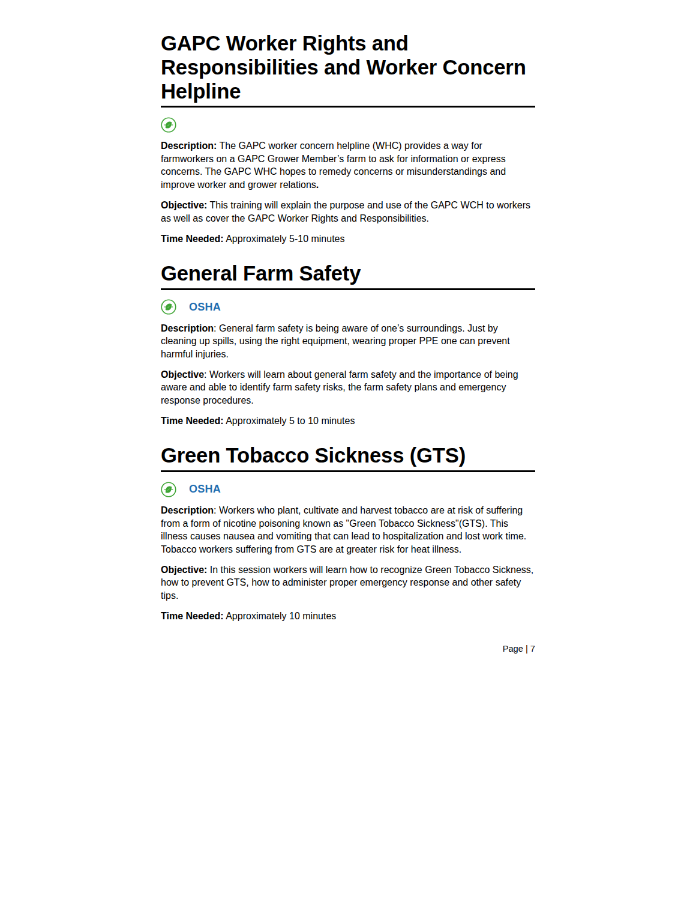GAPC Worker Rights and Responsibilities and Worker Concern Helpline
Description: The GAPC worker concern helpline (WHC) provides a way for farmworkers on a GAPC Grower Member’s farm to ask for information or express concerns. The GAPC WHC hopes to remedy concerns or misunderstandings and improve worker and grower relations.
Objective: This training will explain the purpose and use of the GAPC WCH to workers as well as cover the GAPC Worker Rights and Responsibilities.
Time Needed: Approximately 5-10 minutes
General Farm Safety
OSHA
Description: General farm safety is being aware of one’s surroundings. Just by cleaning up spills, using the right equipment, wearing proper PPE one can prevent harmful injuries.
Objective: Workers will learn about general farm safety and the importance of being aware and able to identify farm safety risks, the farm safety plans and emergency response procedures.
Time Needed: Approximately 5 to 10 minutes
Green Tobacco Sickness (GTS)
OSHA
Description: Workers who plant, cultivate and harvest tobacco are at risk of suffering from a form of nicotine poisoning known as "Green Tobacco Sickness"(GTS). This illness causes nausea and vomiting that can lead to hospitalization and lost work time. Tobacco workers suffering from GTS are at greater risk for heat illness.
Objective: In this session workers will learn how to recognize Green Tobacco Sickness, how to prevent GTS, how to administer proper emergency response and other safety tips.
Time Needed: Approximately 10 minutes
Page | 7